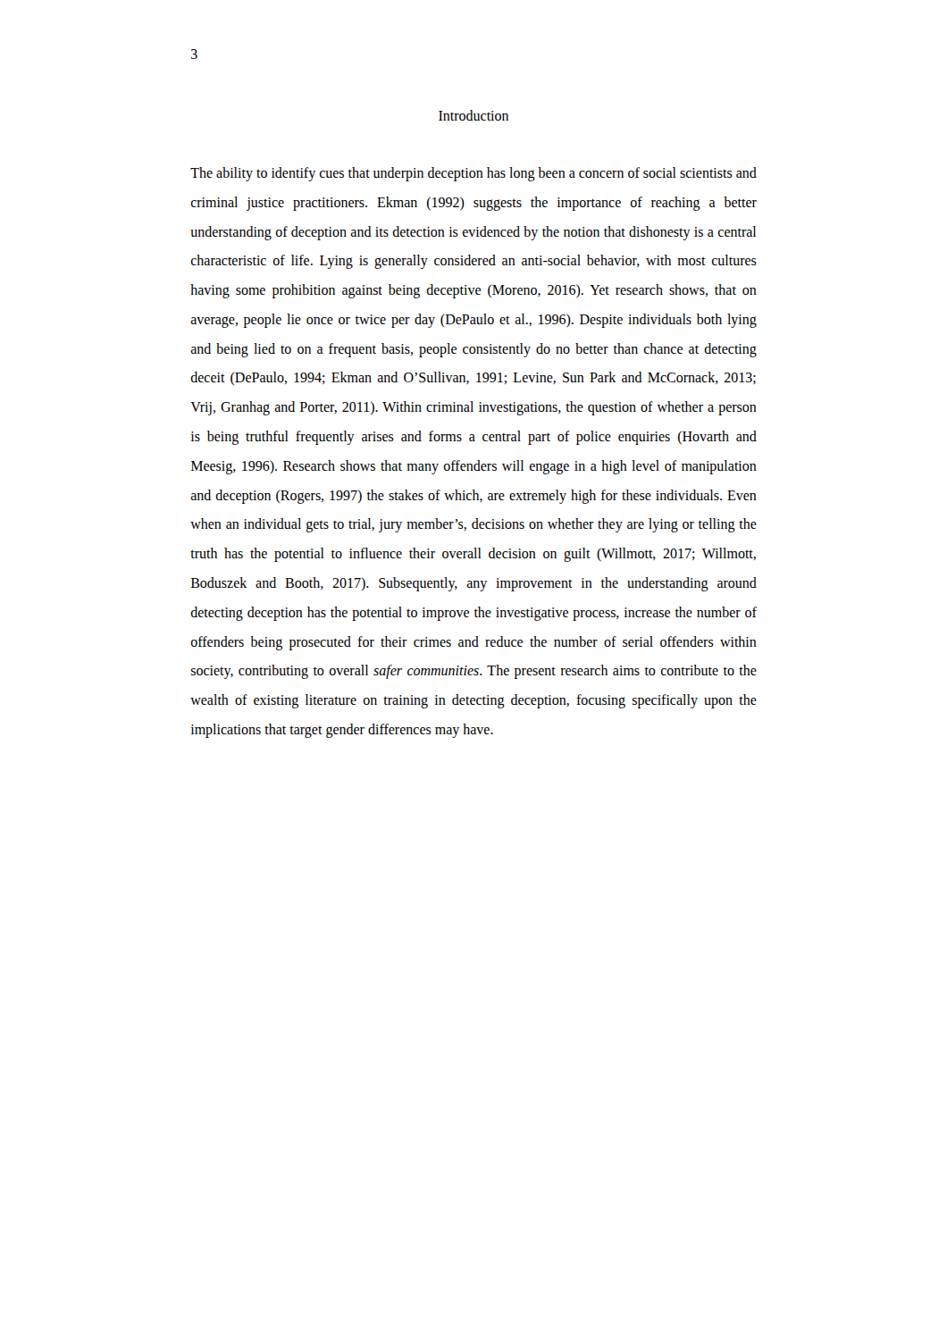3
Introduction
The ability to identify cues that underpin deception has long been a concern of social scientists and criminal justice practitioners. Ekman (1992) suggests the importance of reaching a better understanding of deception and its detection is evidenced by the notion that dishonesty is a central characteristic of life. Lying is generally considered an anti-social behavior, with most cultures having some prohibition against being deceptive (Moreno, 2016). Yet research shows, that on average, people lie once or twice per day (DePaulo et al., 1996). Despite individuals both lying and being lied to on a frequent basis, people consistently do no better than chance at detecting deceit (DePaulo, 1994; Ekman and O’Sullivan, 1991; Levine, Sun Park and McCornack, 2013; Vrij, Granhag and Porter, 2011). Within criminal investigations, the question of whether a person is being truthful frequently arises and forms a central part of police enquiries (Hovarth and Meesig, 1996). Research shows that many offenders will engage in a high level of manipulation and deception (Rogers, 1997) the stakes of which, are extremely high for these individuals. Even when an individual gets to trial, jury member’s, decisions on whether they are lying or telling the truth has the potential to influence their overall decision on guilt (Willmott, 2017; Willmott, Boduszek and Booth, 2017). Subsequently, any improvement in the understanding around detecting deception has the potential to improve the investigative process, increase the number of offenders being prosecuted for their crimes and reduce the number of serial offenders within society, contributing to overall safer communities. The present research aims to contribute to the wealth of existing literature on training in detecting deception, focusing specifically upon the implications that target gender differences may have.